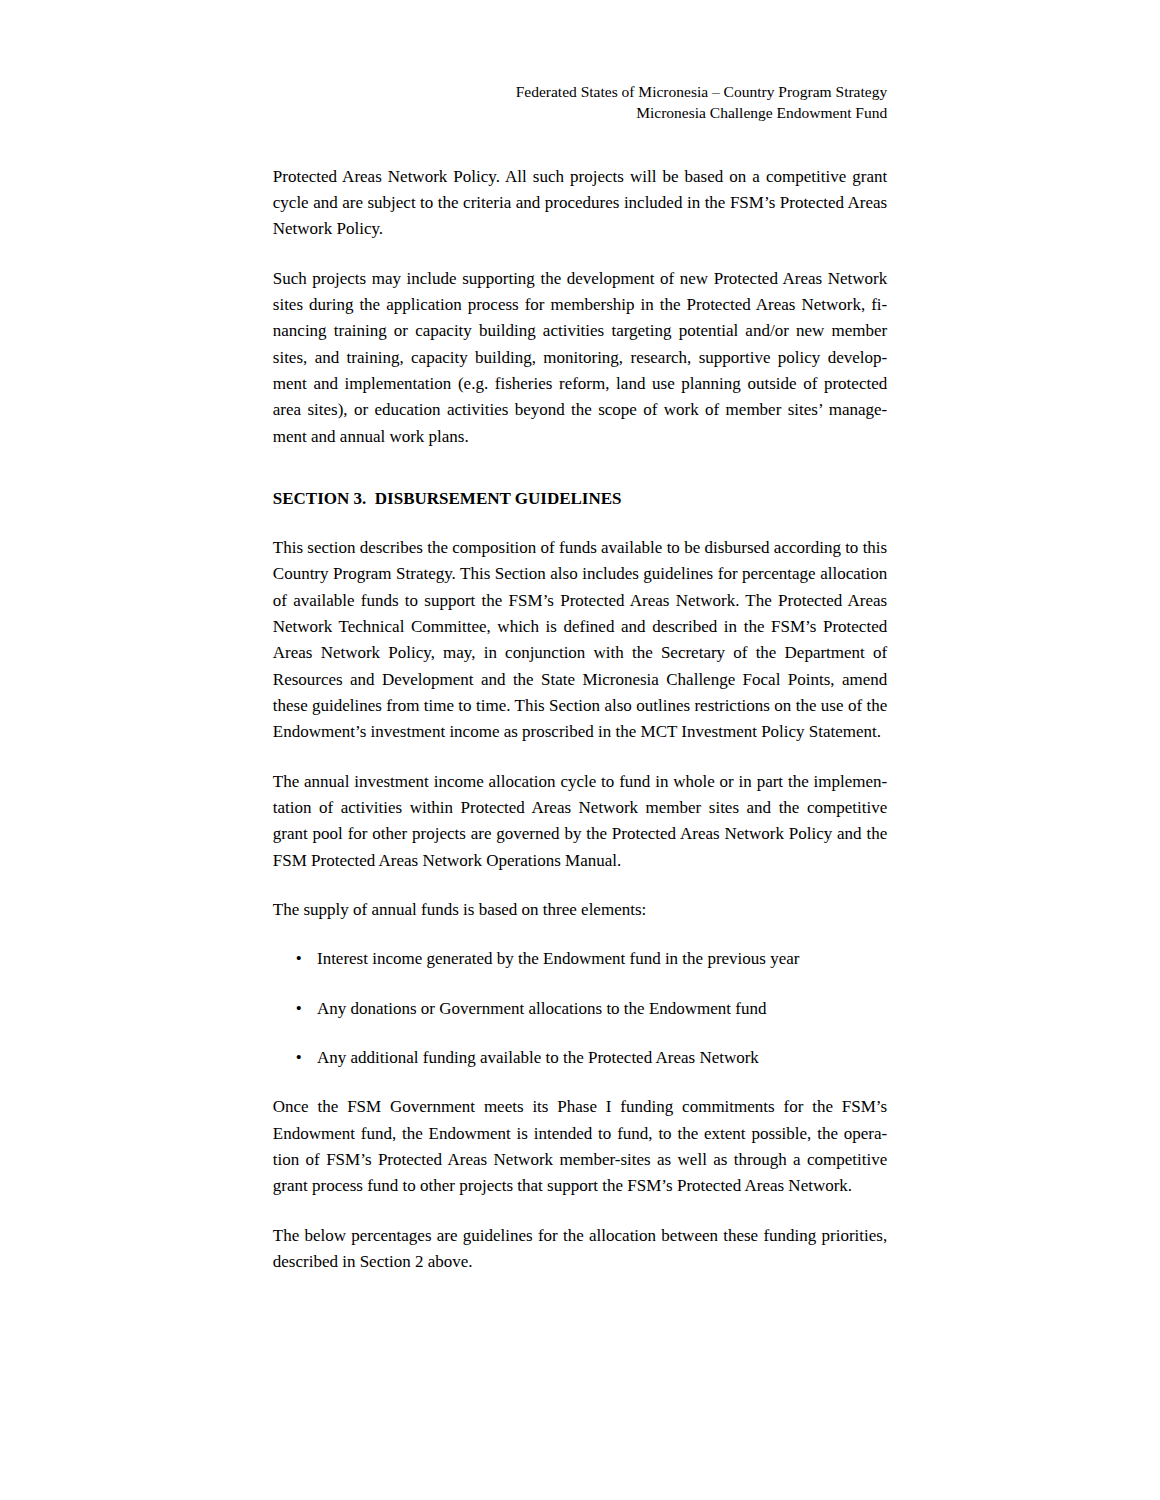Federated States of Micronesia – Country Program Strategy
Micronesia Challenge Endowment Fund
Protected Areas Network Policy. All such projects will be based on a competitive grant cycle and are subject to the criteria and procedures included in the FSM’s Protected Areas Network Policy.
Such projects may include supporting the development of new Protected Areas Network sites during the application process for membership in the Protected Areas Network, financing training or capacity building activities targeting potential and/or new member sites, and training, capacity building, monitoring, research, supportive policy development and implementation (e.g. fisheries reform, land use planning outside of protected area sites), or education activities beyond the scope of work of member sites’ management and annual work plans.
SECTION 3. DISBURSEMENT GUIDELINES
This section describes the composition of funds available to be disbursed according to this Country Program Strategy. This Section also includes guidelines for percentage allocation of available funds to support the FSM’s Protected Areas Network. The Protected Areas Network Technical Committee, which is defined and described in the FSM’s Protected Areas Network Policy, may, in conjunction with the Secretary of the Department of Resources and Development and the State Micronesia Challenge Focal Points, amend these guidelines from time to time. This Section also outlines restrictions on the use of the Endowment’s investment income as proscribed in the MCT Investment Policy Statement.
The annual investment income allocation cycle to fund in whole or in part the implementation of activities within Protected Areas Network member sites and the competitive grant pool for other projects are governed by the Protected Areas Network Policy and the FSM Protected Areas Network Operations Manual.
The supply of annual funds is based on three elements:
Interest income generated by the Endowment fund in the previous year
Any donations or Government allocations to the Endowment fund
Any additional funding available to the Protected Areas Network
Once the FSM Government meets its Phase I funding commitments for the FSM’s Endowment fund, the Endowment is intended to fund, to the extent possible, the operation of FSM’s Protected Areas Network member-sites as well as through a competitive grant process fund to other projects that support the FSM’s Protected Areas Network.
The below percentages are guidelines for the allocation between these funding priorities, described in Section 2 above.